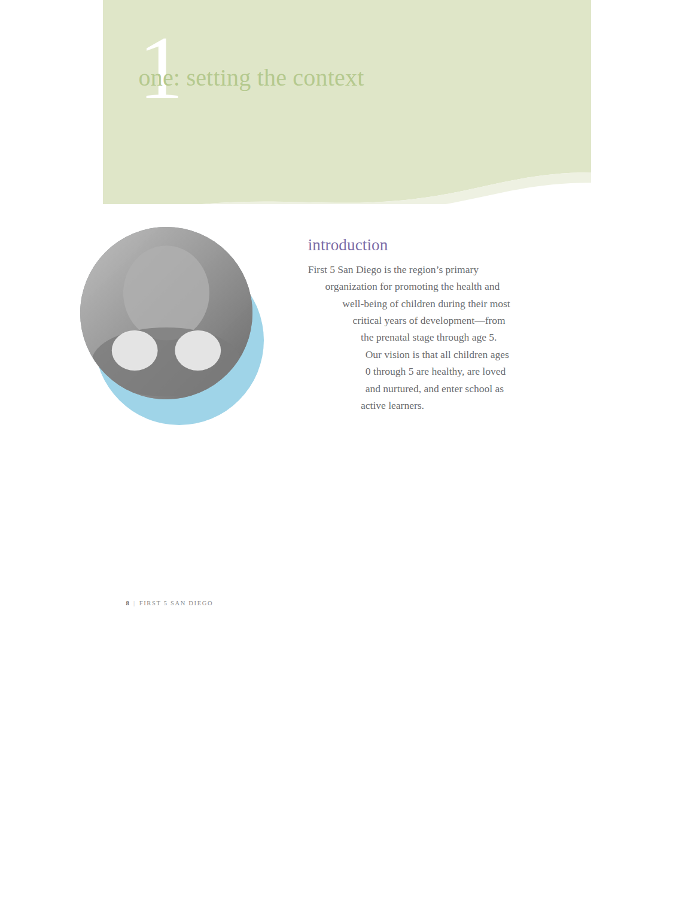1
one: setting the context
introduction
First 5 San Diego is the region’s primary organization for promoting the health and well-being of children during their most critical years of development—from the prenatal stage through age 5. Our vision is that all children ages 0 through 5 are healthy, are loved and nurtured, and enter school as active learners.
8|FIRST 5 SAN DIEGO